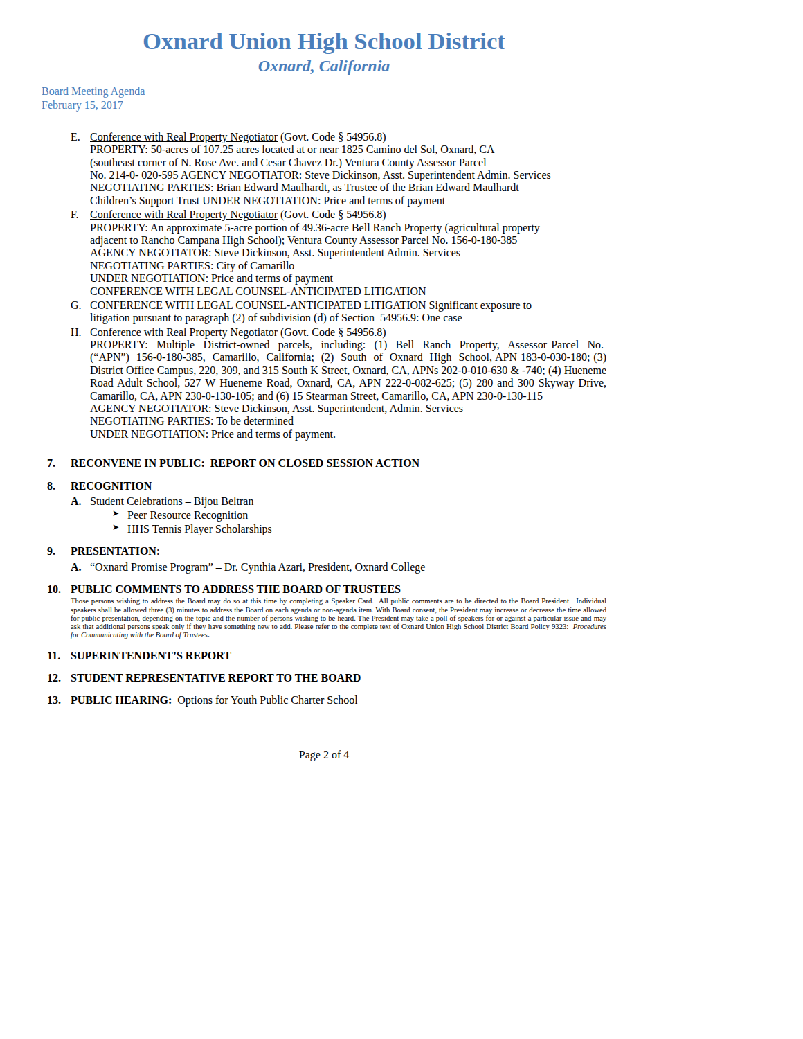Oxnard Union High School District
Oxnard, California
Board Meeting Agenda
February 15, 2017
E.
Conference with Real Property Negotiator (Govt. Code § 54956.8)
PROPERTY: 50-acres of 107.25 acres located at or near 1825 Camino del Sol, Oxnard, CA
(southeast corner of N. Rose Ave. and Cesar Chavez Dr.) Ventura County Assessor Parcel
No. 214-0- 020-595 AGENCY NEGOTIATOR: Steve Dickinson, Asst. Superintendent Admin. Services
NEGOTIATING PARTIES: Brian Edward Maulhardt, as Trustee of the Brian Edward Maulhardt
Children’s Support Trust UNDER NEGOTIATION: Price and terms of payment
F.
Conference with Real Property Negotiator (Govt. Code § 54956.8)
PROPERTY: An approximate 5-acre portion of 49.36-acre Bell Ranch Property (agricultural property
adjacent to Rancho Campana High School); Ventura County Assessor Parcel No. 156-0-180-385
AGENCY NEGOTIATOR: Steve Dickinson, Asst. Superintendent Admin. Services
NEGOTIATING PARTIES: City of Camarillo
UNDER NEGOTIATION: Price and terms of payment
CONFERENCE WITH LEGAL COUNSEL-ANTICIPATED LITIGATION
G.
CONFERENCE WITH LEGAL COUNSEL-ANTICIPATED LITIGATION Significant exposure to
litigation pursuant to paragraph (2) of subdivision (d) of Section 54956.9: One case
H.
Conference with Real Property Negotiator (Govt. Code § 54956.8)
PROPERTY: Multiple District-owned parcels, including: (1) Bell Ranch Property, Assessor Parcel No. (“APN”) 156-0-180-385, Camarillo, California; (2) South of Oxnard High School, APN 183-0-030-180; (3) District Office Campus, 220, 309, and 315 South K Street, Oxnard, CA, APNs 202-0-010-630 & -740; (4) Hueneme Road Adult School, 527 W Hueneme Road, Oxnard, CA, APN 222-0-082-625; (5) 280 and 300 Skyway Drive, Camarillo, CA, APN 230-0-130-105; and (6) 15 Stearman Street, Camarillo, CA, APN 230-0-130-115 AGENCY NEGOTIATOR: Steve Dickinson, Asst. Superintendent, Admin. Services
NEGOTIATING PARTIES: To be determined
UNDER NEGOTIATION: Price and terms of payment.
RECONVENE IN PUBLIC: REPORT ON CLOSED SESSION ACTION
RECOGNITION
A. Student Celebrations – Bijou Beltran
Peer Resource Recognition
HHS Tennis Player Scholarships
PRESENTATION:
A. “Oxnard Promise Program” – Dr. Cynthia Azari, President, Oxnard College
PUBLIC COMMENTS TO ADDRESS THE BOARD OF TRUSTEES
Those persons wishing to address the Board may do so at this time by completing a Speaker Card. All public comments are to be directed to the Board President. Individual speakers shall be allowed three (3) minutes to address the Board on each agenda or non-agenda item. With Board consent, the President may increase or decrease the time allowed for public presentation, depending on the topic and the number of persons wishing to be heard. The President may take a poll of speakers for or against a particular issue and may ask that additional persons speak only if they have something new to add. Please refer to the complete text of Oxnard Union High School District Board Policy 9323: Procedures for Communicating with the Board of Trustees.
SUPERINTENDENT’S REPORT
STUDENT REPRESENTATIVE REPORT TO THE BOARD
PUBLIC HEARING: Options for Youth Public Charter School
Page 2 of 4